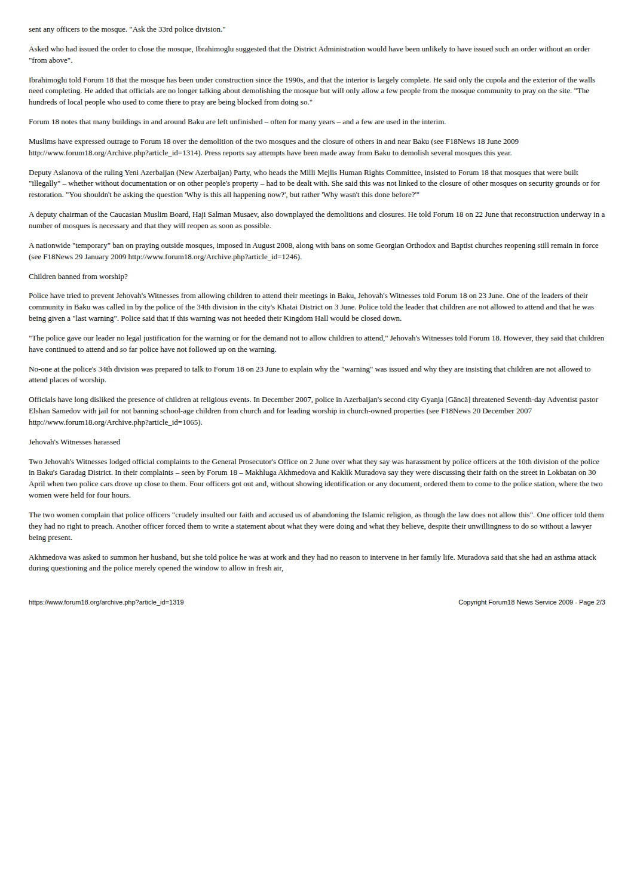sent any officers to the mosque. "Ask the 33rd police division."
Asked who had issued the order to close the mosque, Ibrahimoglu suggested that the District Administration would have been unlikely to have issued such an order without an order "from above".
Ibrahimoglu told Forum 18 that the mosque has been under construction since the 1990s, and that the interior is largely complete. He said only the cupola and the exterior of the walls need completing. He added that officials are no longer talking about demolishing the mosque but will only allow a few people from the mosque community to pray on the site. "The hundreds of local people who used to come there to pray are being blocked from doing so."
Forum 18 notes that many buildings in and around Baku are left unfinished – often for many years – and a few are used in the interim.
Muslims have expressed outrage to Forum 18 over the demolition of the two mosques and the closure of others in and near Baku (see F18News 18 June 2009 http://www.forum18.org/Archive.php?article_id=1314). Press reports say attempts have been made away from Baku to demolish several mosques this year.
Deputy Aslanova of the ruling Yeni Azerbaijan (New Azerbaijan) Party, who heads the Milli Mejlis Human Rights Committee, insisted to Forum 18 that mosques that were built "illegally" – whether without documentation or on other people's property – had to be dealt with. She said this was not linked to the closure of other mosques on security grounds or for restoration. "You shouldn't be asking the question 'Why is this all happening now?', but rather 'Why wasn't this done before?'"
A deputy chairman of the Caucasian Muslim Board, Haji Salman Musaev, also downplayed the demolitions and closures. He told Forum 18 on 22 June that reconstruction underway in a number of mosques is necessary and that they will reopen as soon as possible.
A nationwide "temporary" ban on praying outside mosques, imposed in August 2008, along with bans on some Georgian Orthodox and Baptist churches reopening still remain in force (see F18News 29 January 2009 http://www.forum18.org/Archive.php?article_id=1246).
Children banned from worship?
Police have tried to prevent Jehovah's Witnesses from allowing children to attend their meetings in Baku, Jehovah's Witnesses told Forum 18 on 23 June. One of the leaders of their community in Baku was called in by the police of the 34th division in the city's Khatai District on 3 June. Police told the leader that children are not allowed to attend and that he was being given a "last warning". Police said that if this warning was not heeded their Kingdom Hall would be closed down.
"The police gave our leader no legal justification for the warning or for the demand not to allow children to attend," Jehovah's Witnesses told Forum 18. However, they said that children have continued to attend and so far police have not followed up on the warning.
No-one at the police's 34th division was prepared to talk to Forum 18 on 23 June to explain why the "warning" was issued and why they are insisting that children are not allowed to attend places of worship.
Officials have long disliked the presence of children at religious events. In December 2007, police in Azerbaijan's second city Gyanja [Gäncä] threatened Seventh-day Adventist pastor Elshan Samedov with jail for not banning school-age children from church and for leading worship in church-owned properties (see F18News 20 December 2007 http://www.forum18.org/Archive.php?article_id=1065).
Jehovah's Witnesses harassed
Two Jehovah's Witnesses lodged official complaints to the General Prosecutor's Office on 2 June over what they say was harassment by police officers at the 10th division of the police in Baku's Garadag District. In their complaints – seen by Forum 18 – Makhluga Akhmedova and Kaklik Muradova say they were discussing their faith on the street in Lokbatan on 30 April when two police cars drove up close to them. Four officers got out and, without showing identification or any document, ordered them to come to the police station, where the two women were held for four hours.
The two women complain that police officers "crudely insulted our faith and accused us of abandoning the Islamic religion, as though the law does not allow this". One officer told them they had no right to preach. Another officer forced them to write a statement about what they were doing and what they believe, despite their unwillingness to do so without a lawyer being present.
Akhmedova was asked to summon her husband, but she told police he was at work and they had no reason to intervene in her family life. Muradova said that she had an asthma attack during questioning and the police merely opened the window to allow in fresh air,
https://www.forum18.org/archive.php?article_id=1319 Copyright Forum18 News Service 2009 - Page 2/3